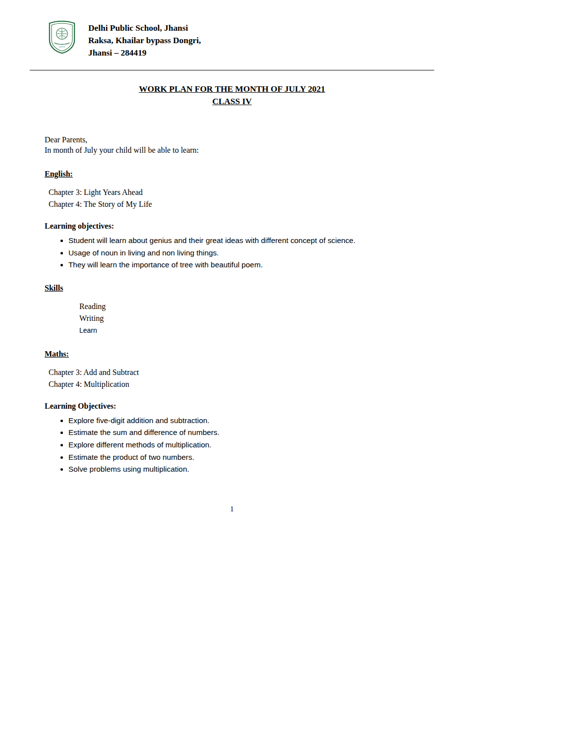D P S
Delhi Public School, Jhansi
Raksa, Khailar bypass Dongri,
Jhansi – 284419
WORK PLAN FOR THE MONTH OF JULY 2021
CLASS IV
Dear Parents,
In month of July your child will be able to learn:
English:
Chapter 3: Light Years Ahead
Chapter 4: The Story of My Life
Learning objectives:
Student will learn about genius and their great ideas with different concept of science.
Usage of noun in living and non living things.
They will learn the importance of tree with beautiful poem.
Skills
Reading
Writing
Learn
Maths:
Chapter 3: Add and Subtract
Chapter 4: Multiplication
Learning Objectives:
Explore five-digit addition and subtraction.
Estimate the sum and difference of numbers.
Explore different methods of multiplication.
Estimate the product of two numbers.
Solve problems using multiplication.
1